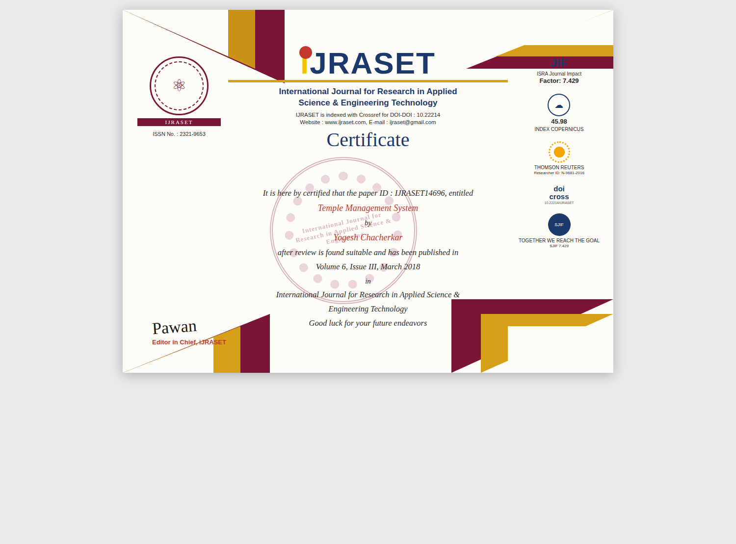⚛
IJRASET
ISSN No. : 2321-9653
i JRASET
International Journal for Research in Applied
Science & Engineering Technology
IJRASET is indexed with Crossref for DOI-DOI : 10.22214
Website : www.ijraset.com, E-mail : ijraset@gmail.com
Certificate
JIF
ISRA Journal Impact
Factor: 7.429
☁
45.98
INDEX COPERNICUS
THOMSON REUTERS
Researcher ID: N-9681-2016
doi
cross10.22214/IJRASET
SJIF
TOGETHER WE REACH THE GOAL
SJIF 7.429
International Journal for Research in Applied Science & Engineering
It is here by certified that the paper ID : IJRASET14696, entitled
Temple Management System
by
Yogesh Chacherkar
after review is found suitable and has been published in
Volume 6, Issue III, March 2018
in
International Journal for Research in Applied Science &
Engineering Technology
Good luck for your future endeavors
Pawan
Editor in Chief, iJRASET